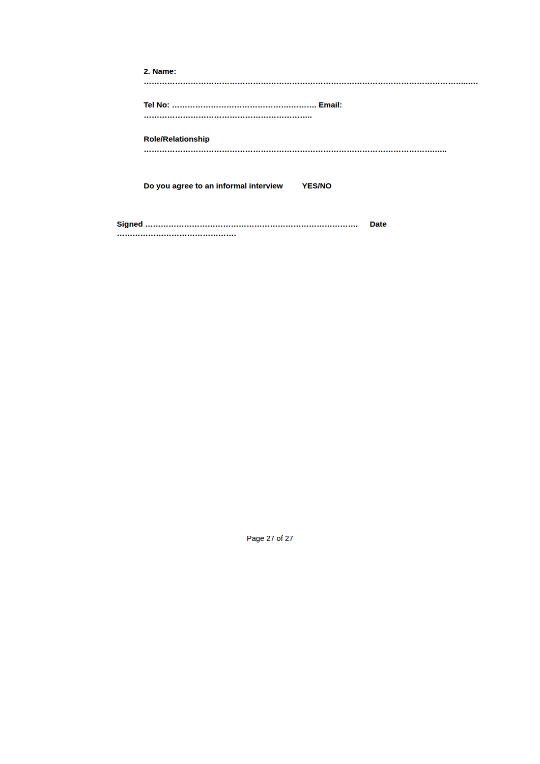2. Name: ……………………………………………………………………………………………………………..….
Tel No: ……………………………………….………. Email: ………………………………………………………..
Role/Relationship ………………………………………………………………………………………………….…..
Do you agree to an informal interview YES/NO
Signed ………………………………………………………………………. Date ……………………………………….
Page 27 of 27